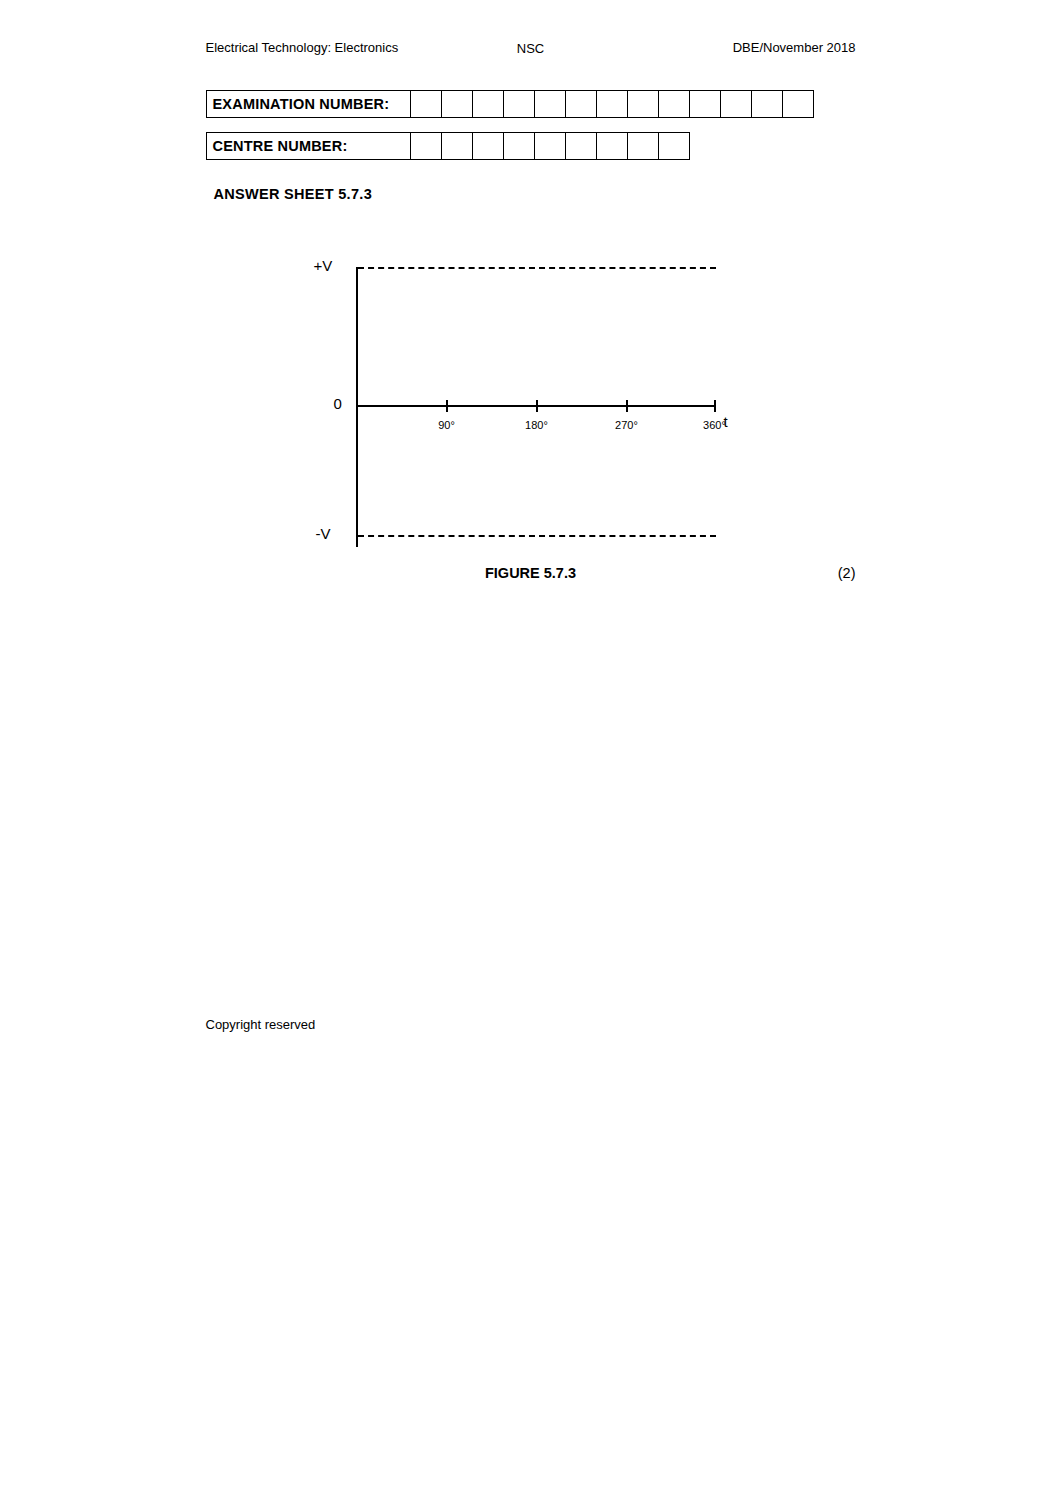Electrical Technology: Electronics
DBE/November 2018
NSC
EXAMINATION NUMBER:
CENTRE NUMBER:
ANSWER SHEET 5.7.3
+V
0
-V
t
90°
180°
270°
360°
FIGURE 5.7.3
(2)
Copyright reserved